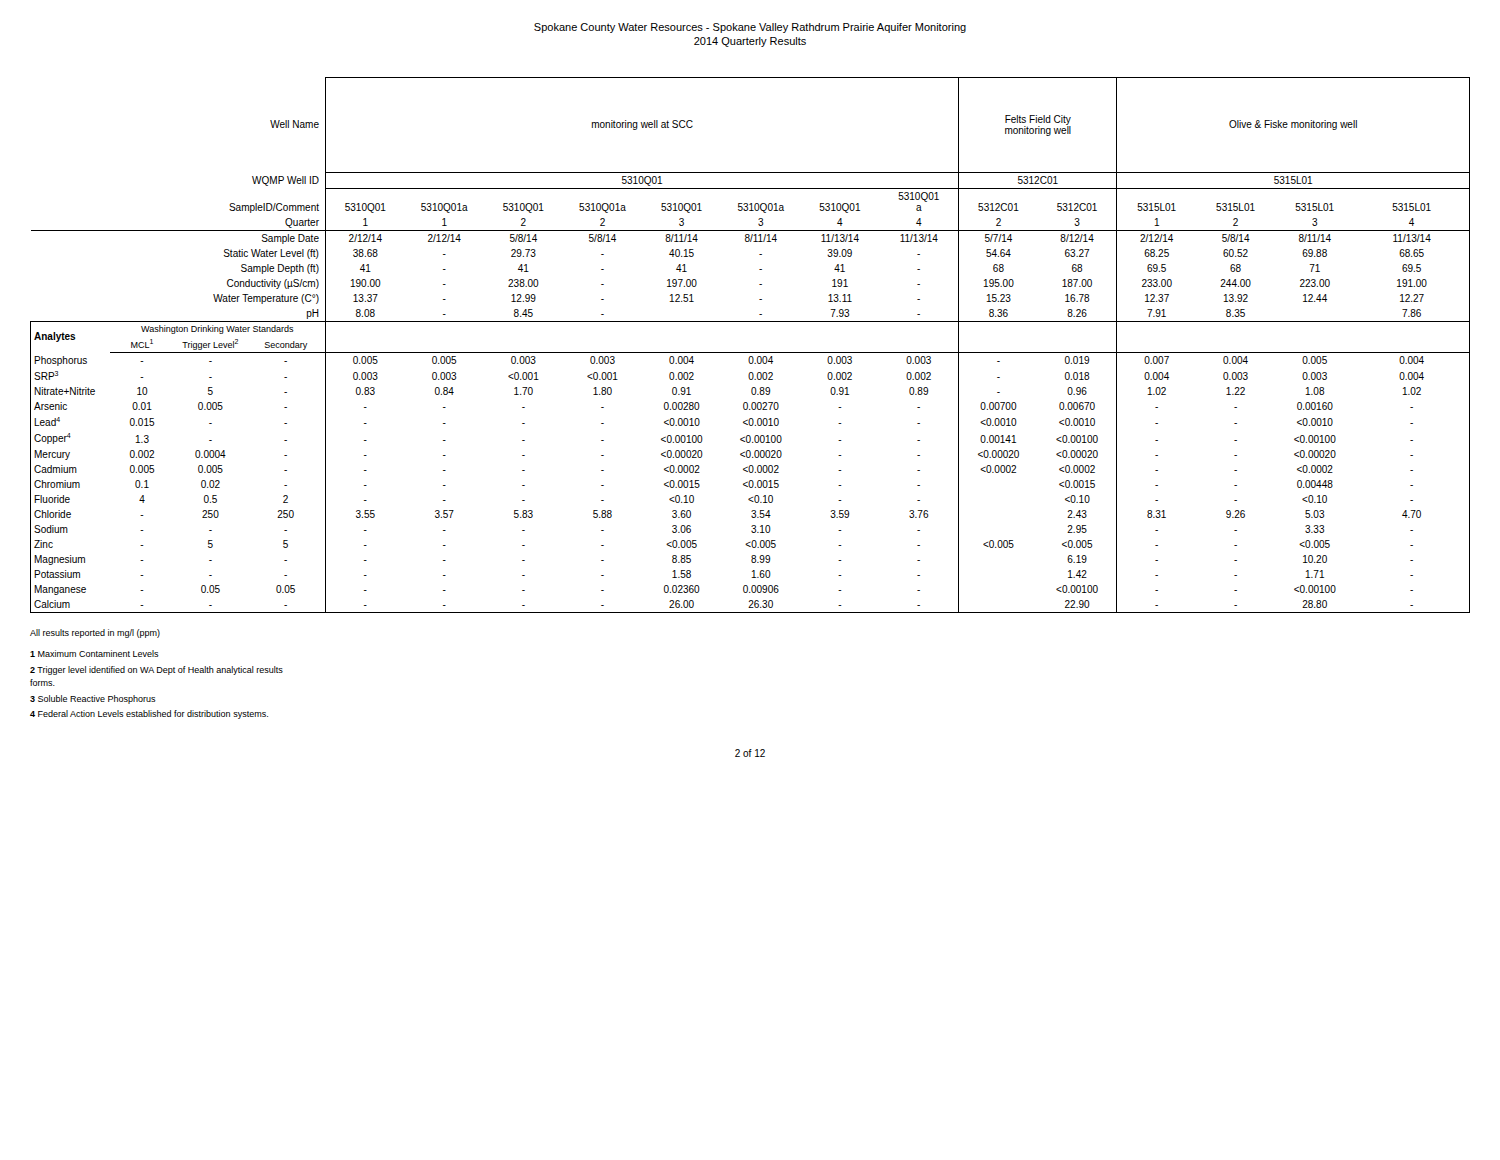Spokane County Water Resources - Spokane Valley Rathdrum Prairie Aquifer Monitoring
2014 Quarterly Results
| Well Name | monitoring well at SCC | Felts Field City monitoring well | Olive & Fiske monitoring well |
| WQMP Well ID | 5310Q01 | 5312C01 | 5315L01 |
| SampleID/Comment | 5310Q01 | 5310Q01a | 5310Q01 | 5310Q01a | 5310Q01 | 5310Q01a | 5310Q01 | 5310Q01 a | 5312C01 | 5312C01 | 5315L01 | 5315L01 | 5315L01 | 5315L01 |
| Quarter | 1 | 1 | 2 | 2 | 3 | 3 | 4 | 4 | 2 | 3 | 1 | 2 | 3 | 4 |
| Sample Date | 2/12/14 | 2/12/14 | 5/8/14 | 5/8/14 | 8/11/14 | 8/11/14 | 11/13/14 | 11/13/14 | 5/7/14 | 8/12/14 | 2/12/14 | 5/8/14 | 8/11/14 | 11/13/14 |
| Static Water Level (ft) | 38.68 | - | 29.73 | - | 40.15 | - | 39.09 | - | 54.64 | 63.27 | 68.25 | 60.52 | 69.88 | 68.65 |
| Sample Depth (ft) | 41 | - | 41 | - | 41 | - | 41 | - | 68 | 68 | 69.5 | 68 | 71 | 69.5 |
| Conductivity (µS/cm) | 190.00 | - | 238.00 | - | 197.00 | - | 191 | - | 195.00 | 187.00 | 233.00 | 244.00 | 223.00 | 191.00 |
| Water Temperature (C°) | 13.37 | - | 12.99 | - | 12.51 | - | 13.11 | - | 15.23 | 16.78 | 12.37 | 13.92 | 12.44 | 12.27 |
| pH | 8.08 | - | 8.45 | - | | - | 7.93 | - | 8.36 | 8.26 | 7.91 | 8.35 | | 7.86 |
| Analytes | Washington Drinking Water Standards | | | |
| MCL 1 | Trigger Level 2 | Secondary | | | | | | | | | | | | | | |
| Phosphorus | - | - | - | 0.005 | 0.005 | 0.003 | 0.003 | 0.004 | 0.004 | 0.003 | 0.003 | - | 0.019 | 0.007 | 0.004 | 0.005 | 0.004 |
| SRP 3 | - | - | - | 0.003 | 0.003 | <0.001 | <0.001 | 0.002 | 0.002 | 0.002 | 0.002 | - | 0.018 | 0.004 | 0.003 | 0.003 | 0.004 |
| Nitrate+Nitrite | 10 | 5 | - | 0.83 | 0.84 | 1.70 | 1.80 | 0.91 | 0.89 | 0.91 | 0.89 | - | 0.96 | 1.02 | 1.22 | 1.08 | 1.02 |
| Arsenic | 0.01 | 0.005 | - | - | - | - | - | 0.00280 | 0.00270 | - | - | 0.00700 | 0.00670 | - | - | 0.00160 | - |
| Lead 4 | 0.015 | - | - | - | - | - | - | <0.0010 | <0.0010 | - | - | <0.0010 | <0.0010 | - | - | <0.0010 | - |
| Copper 4 | 1.3 | - | - | - | - | - | - | <0.00100 | <0.00100 | - | - | 0.00141 | <0.00100 | - | - | <0.00100 | - |
| Mercury | 0.002 | 0.0004 | - | - | - | - | - | <0.00020 | <0.00020 | - | - | <0.00020 | <0.00020 | - | - | <0.00020 | - |
| Cadmium | 0.005 | 0.005 | - | - | - | - | - | <0.0002 | <0.0002 | - | - | <0.0002 | <0.0002 | - | - | <0.0002 | - |
| Chromium | 0.1 | 0.02 | - | - | - | - | - | <0.0015 | <0.0015 | - | - | | <0.0015 | - | - | 0.00448 | - |
| Fluoride | 4 | 0.5 | 2 | - | - | - | - | <0.10 | <0.10 | - | - | | <0.10 | - | - | <0.10 | - |
| Chloride | - | 250 | 250 | 3.55 | 3.57 | 5.83 | 5.88 | 3.60 | 3.54 | 3.59 | 3.76 | | 2.43 | 8.31 | 9.26 | 5.03 | 4.70 |
| Sodium | - | - | - | - | - | - | - | 3.06 | 3.10 | - | - | | 2.95 | - | - | 3.33 | - |
| Zinc | - | 5 | 5 | - | - | - | - | <0.005 | <0.005 | - | - | <0.005 | <0.005 | - | - | <0.005 | - |
| Magnesium | - | - | - | - | - | - | - | 8.85 | 8.99 | - | - | | 6.19 | - | - | 10.20 | - |
| Potassium | - | - | - | - | - | - | - | 1.58 | 1.60 | - | - | | 1.42 | - | - | 1.71 | - |
| Manganese | - | 0.05 | 0.05 | - | - | - | - | 0.02360 | 0.00906 | - | - | | <0.00100 | - | - | <0.00100 | - |
| Calcium | - | - | - | - | - | - | - | 26.00 | 26.30 | - | - | | 22.90 | - | - | 28.80 | - |
All results reported in mg/l (ppm)
1 Maximum Contaminent Levels
2 Trigger level identified on WA Dept of Health analytical results
forms.
3 Soluble Reactive Phosphorus
4 Federal Action Levels established for distribution systems.
2 of 12